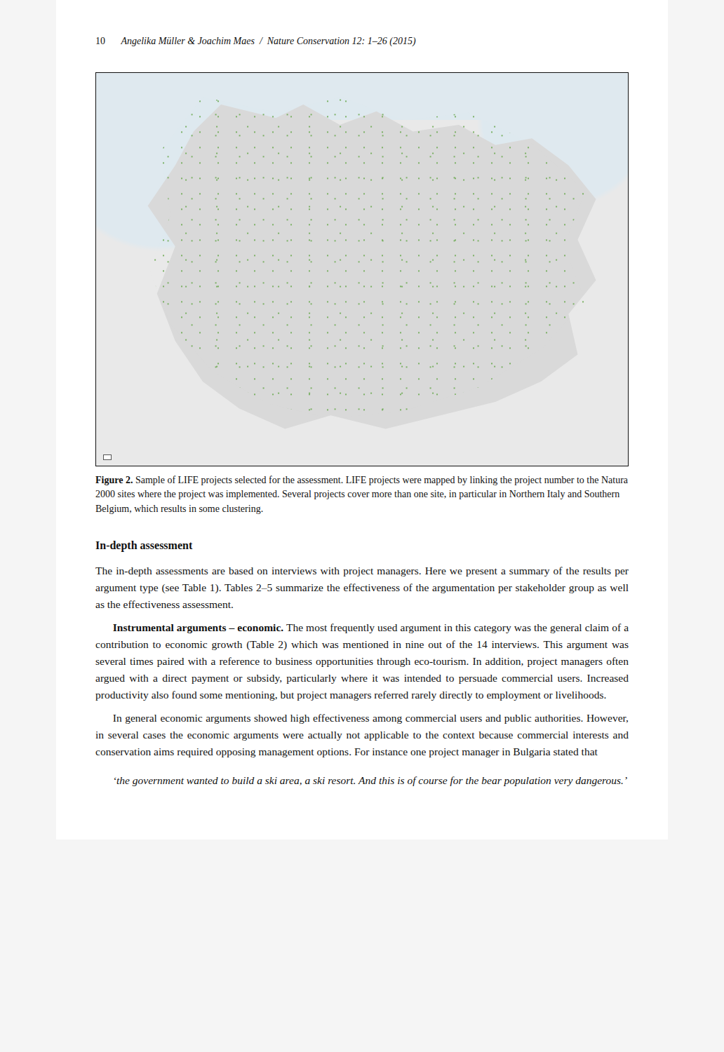10 Angelika Müller & Joachim Maes / Nature Conservation 12: 1–26 (2015)
Figure 2. Sample of LIFE projects selected for the assessment. LIFE projects were mapped by linking the project number to the Natura 2000 sites where the project was implemented. Several projects cover more than one site, in particular in Northern Italy and Southern Belgium, which results in some clustering.
In-depth assessment
The in-depth assessments are based on interviews with project managers. Here we present a summary of the results per argument type (see Table 1). Tables 2–5 summarize the effectiveness of the argumentation per stakeholder group as well as the effectiveness assessment.
Instrumental arguments – economic. The most frequently used argument in this category was the general claim of a contribution to economic growth (Table 2) which was mentioned in nine out of the 14 interviews. This argument was several times paired with a reference to business opportunities through eco-tourism. In addition, project managers often argued with a direct payment or subsidy, particularly where it was intended to persuade commercial users. Increased productivity also found some mentioning, but project managers referred rarely directly to employment or livelihoods.
In general economic arguments showed high effectiveness among commercial users and public authorities. However, in several cases the economic arguments were actually not applicable to the context because commercial interests and conservation aims required opposing management options. For instance one project manager in Bulgaria stated that
‘the government wanted to build a ski area, a ski resort. And this is of course for the bear population very dangerous.’